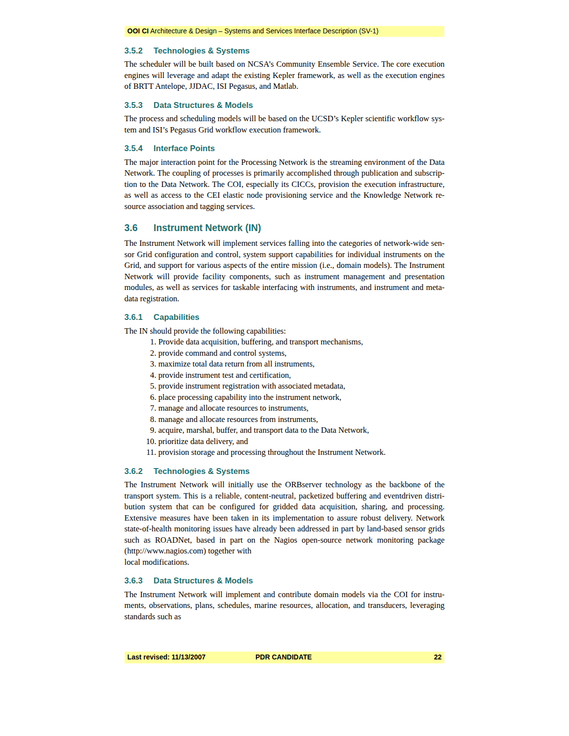OOI CI Architecture & Design – Systems and Services Interface Description (SV-1)
3.5.2 Technologies & Systems
The scheduler will be built based on NCSA’s Community Ensemble Service. The core execution engines will leverage and adapt the existing Kepler framework, as well as the execution engines of BRTT Antelope, JJDAC, ISI Pegasus, and Matlab.
3.5.3 Data Structures & Models
The process and scheduling models will be based on the UCSD’s Kepler scientific workflow system and ISI’s Pegasus Grid workflow execution framework.
3.5.4 Interface Points
The major interaction point for the Processing Network is the streaming environment of the Data Network. The coupling of processes is primarily accomplished through publication and subscription to the Data Network. The COI, especially its CICCs, provision the execution infrastructure, as well as access to the CEI elastic node provisioning service and the Knowledge Network resource association and tagging services.
3.6 Instrument Network (IN)
The Instrument Network will implement services falling into the categories of network-wide sensor Grid configuration and control, system support capabilities for individual instruments on the Grid, and support for various aspects of the entire mission (i.e., domain models). The Instrument Network will provide facility components, such as instrument management and presentation modules, as well as services for taskable interfacing with instruments, and instrument and metadata registration.
3.6.1 Capabilities
The IN should provide the following capabilities:
Provide data acquisition, buffering, and transport mechanisms,
provide command and control systems,
maximize total data return from all instruments,
provide instrument test and certification,
provide instrument registration with associated metadata,
place processing capability into the instrument network,
manage and allocate resources to instruments,
manage and allocate resources from instruments,
acquire, marshal, buffer, and transport data to the Data Network,
prioritize data delivery, and
provision storage and processing throughout the Instrument Network.
3.6.2 Technologies & Systems
The Instrument Network will initially use the ORBserver technology as the backbone of the transport system. This is a reliable, content-neutral, packetized buffering and eventdriven distribution system that can be configured for gridded data acquisition, sharing, and processing. Extensive measures have been taken in its implementation to assure robust delivery. Network state-of-health monitoring issues have already been addressed in part by land-based sensor grids such as ROADNet, based in part on the Nagios open-source network monitoring package (http://www.nagios.com) together with
local modifications.
3.6.3 Data Structures & Models
The Instrument Network will implement and contribute domain models via the COI for instruments, observations, plans, schedules, marine resources, allocation, and transducers, leveraging standards such as
Last revised: 11/13/2007 PDR CANDIDATE 22